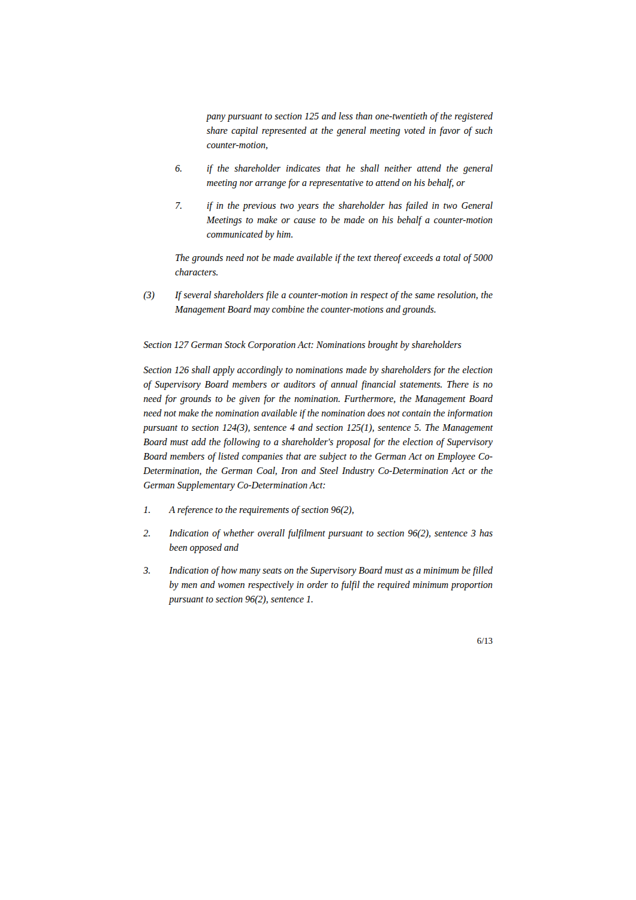pany pursuant to section 125 and less than one-twentieth of the registered share capital represented at the general meeting voted in favor of such counter-motion,
6.
if the shareholder indicates that he shall neither attend the general meeting nor arrange for a representative to attend on his behalf, or
7.
if in the previous two years the shareholder has failed in two General Meetings to make or cause to be made on his behalf a counter-motion communicated by him.
The grounds need not be made available if the text thereof exceeds a total of 5000 characters.
(3)
If several shareholders file a counter-motion in respect of the same resolution, the Management Board may combine the counter-motions and grounds.
Section 127 German Stock Corporation Act: Nominations brought by shareholders
Section 126 shall apply accordingly to nominations made by shareholders for the election of Supervisory Board members or auditors of annual financial statements. There is no need for grounds to be given for the nomination. Furthermore, the Management Board need not make the nomination available if the nomination does not contain the information pursuant to section 124(3), sentence 4 and section 125(1), sentence 5. The Management Board must add the following to a shareholder's proposal for the election of Supervisory Board members of listed companies that are subject to the German Act on Employee Co-Determination, the German Coal, Iron and Steel Industry Co-Determination Act or the German Supplementary Co-Determination Act:
1.
A reference to the requirements of section 96(2),
2.
Indication of whether overall fulfilment pursuant to section 96(2), sentence 3 has been opposed and
3.
Indication of how many seats on the Supervisory Board must as a minimum be filled by men and women respectively in order to fulfil the required minimum proportion pursuant to section 96(2), sentence 1.
6/13